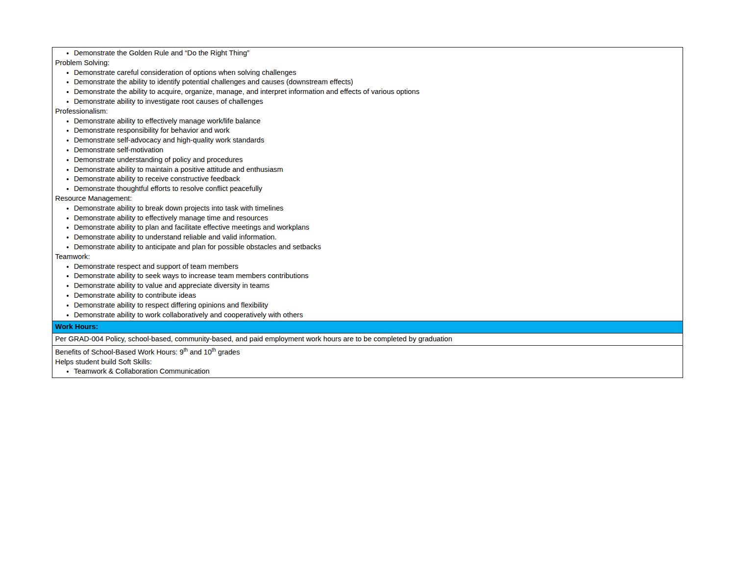| Demonstrate the Golden Rule and “Do the Right Thing” Problem Solving: Demonstrate careful consideration of options when solving challenges Demonstrate the ability to identify potential challenges and causes (downstream effects) Demonstrate the ability to acquire, organize, manage, and interpret information and effects of various options Demonstrate ability to investigate root causes of challenges Professionalism: Demonstrate ability to effectively manage work/life balance Demonstrate responsibility for behavior and work Demonstrate self-advocacy and high-quality work standards Demonstrate self-motivation Demonstrate understanding of policy and procedures Demonstrate ability to maintain a positive attitude and enthusiasm Demonstrate ability to receive constructive feedback Demonstrate thoughtful efforts to resolve conflict peacefully Resource Management: Demonstrate ability to break down projects into task with timelines Demonstrate ability to effectively manage time and resources Demonstrate ability to plan and facilitate effective meetings and workplans Demonstrate ability to understand reliable and valid information. Demonstrate ability to anticipate and plan for possible obstacles and setbacks Teamwork: Demonstrate respect and support of team members Demonstrate ability to seek ways to increase team members contributions Demonstrate ability to value and appreciate diversity in teams Demonstrate ability to contribute ideas Demonstrate ability to respect differing opinions and flexibility Demonstrate ability to work collaboratively and cooperatively with others |
| Work Hours: |
| Per GRAD-004 Policy, school-based, community-based, and paid employment work hours are to be completed by graduation |
| Benefits of School-Based Work Hours: 9 th and 10 th grades Helps student build Soft Skills: Teamwork & Collaboration Communication |